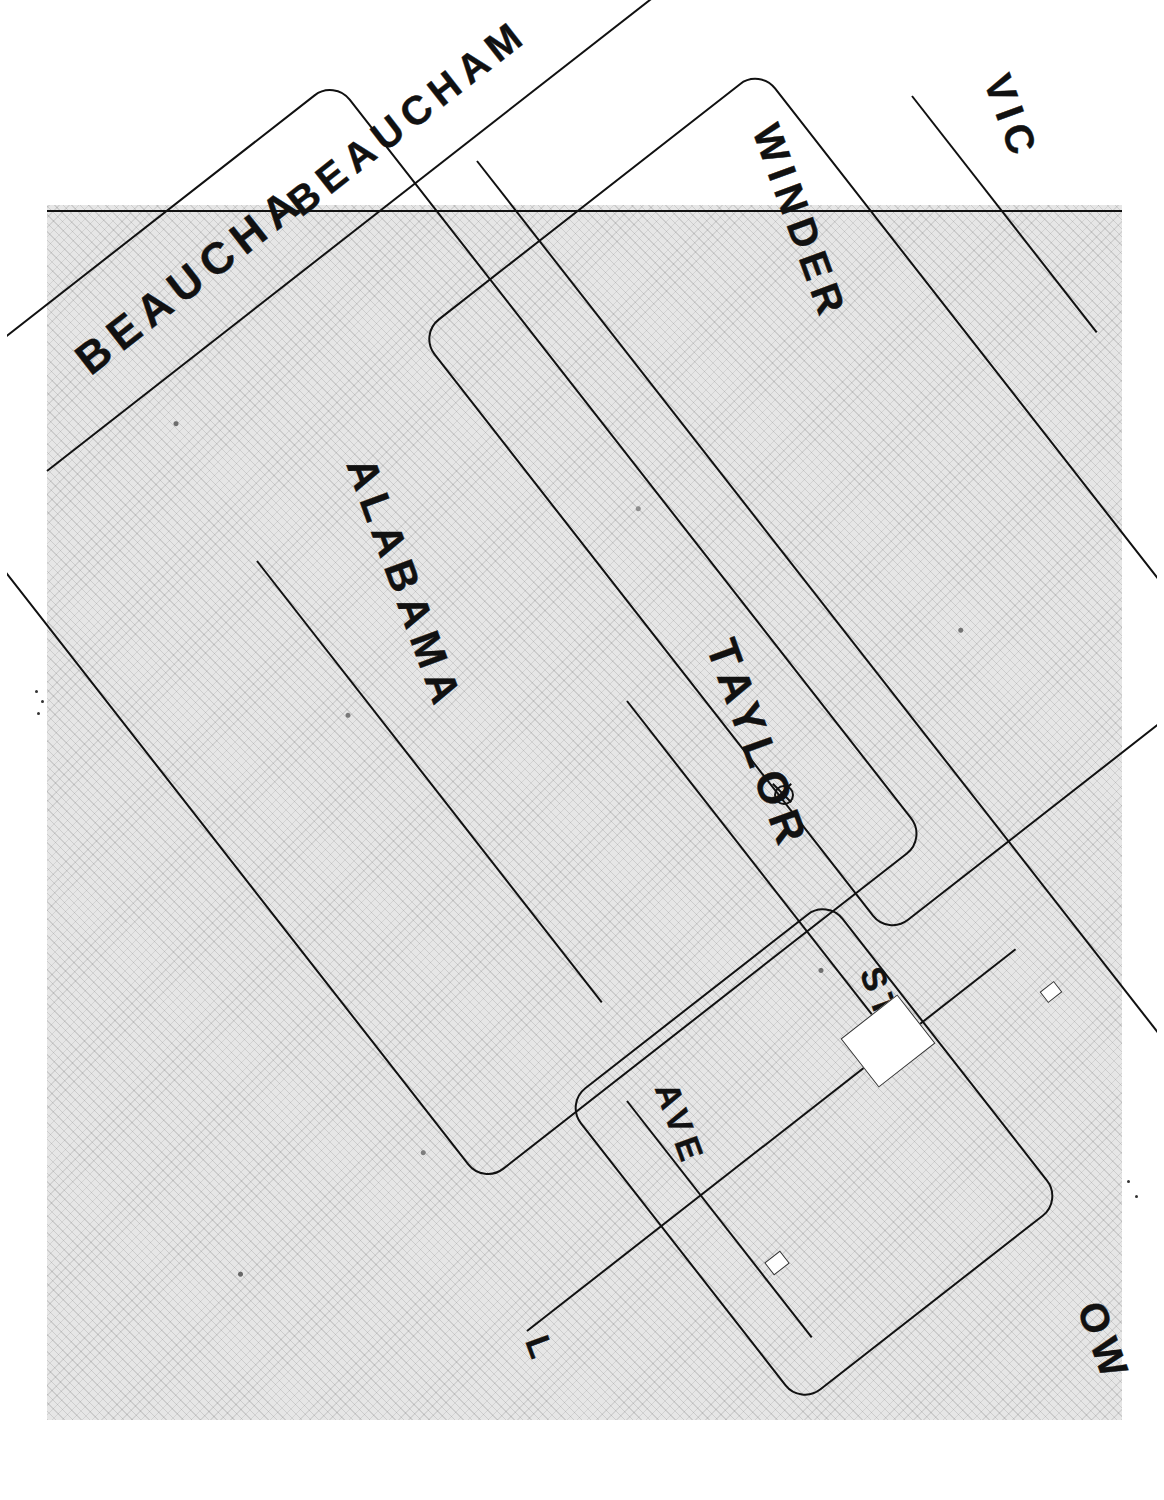BEAUCHAM
BEAUCHA
WINDER
VIC
ALABAMA
TAYLOR
ST
AVE
L
OW